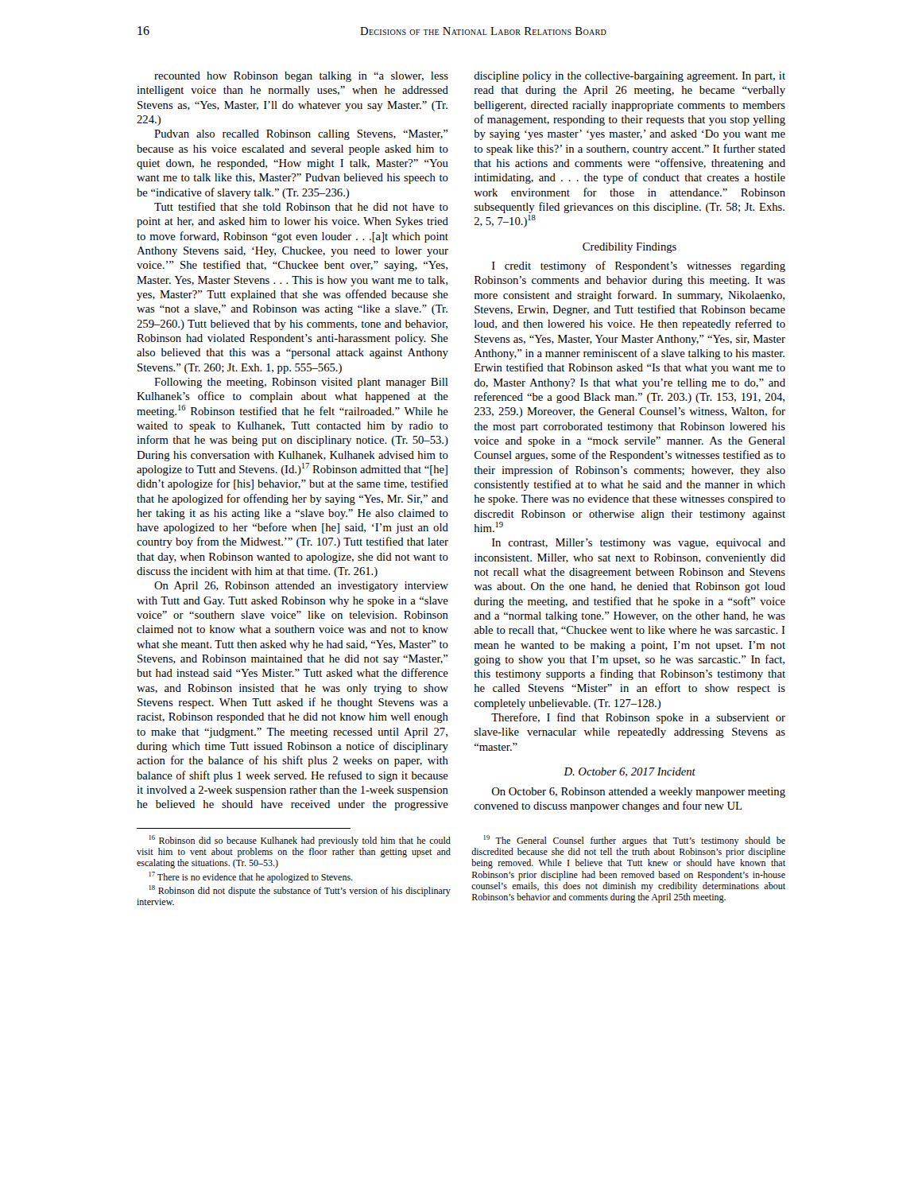16
Decisions of the National Labor Relations Board
recounted how Robinson began talking in “a slower, less intelligent voice than he normally uses,” when he addressed Stevens as, “Yes, Master, I’ll do whatever you say Master.” (Tr. 224.)
Pudvan also recalled Robinson calling Stevens, “Master,” because as his voice escalated and several people asked him to quiet down, he responded, “How might I talk, Master?” “You want me to talk like this, Master?” Pudvan believed his speech to be “indicative of slavery talk.” (Tr. 235–236.)
Tutt testified that she told Robinson that he did not have to point at her, and asked him to lower his voice. When Sykes tried to move forward, Robinson “got even louder . . .[a]t which point Anthony Stevens said, ‘Hey, Chuckee, you need to lower your voice.’” She testified that, “Chuckee bent over,” saying, “Yes, Master. Yes, Master Stevens . . . This is how you want me to talk, yes, Master?” Tutt explained that she was offended because she was “not a slave,” and Robinson was acting “like a slave.” (Tr. 259–260.) Tutt believed that by his comments, tone and behavior, Robinson had violated Respondent’s anti-harassment policy. She also believed that this was a “personal attack against Anthony Stevens.” (Tr. 260; Jt. Exh. 1, pp. 555–565.)
Following the meeting, Robinson visited plant manager Bill Kulhanek’s office to complain about what happened at the meeting.16 Robinson testified that he felt “railroaded.” While he waited to speak to Kulhanek, Tutt contacted him by radio to inform that he was being put on disciplinary notice. (Tr. 50–53.) During his conversation with Kulhanek, Kulhanek advised him to apologize to Tutt and Stevens. (Id.)17 Robinson admitted that “[he] didn’t apologize for [his] behavior,” but at the same time, testified that he apologized for offending her by saying “Yes, Mr. Sir,” and her taking it as his acting like a “slave boy.” He also claimed to have apologized to her “before when [he] said, ‘I’m just an old country boy from the Midwest.’” (Tr. 107.) Tutt testified that later that day, when Robinson wanted to apologize, she did not want to discuss the incident with him at that time. (Tr. 261.)
On April 26, Robinson attended an investigatory interview with Tutt and Gay. Tutt asked Robinson why he spoke in a “slave voice” or “southern slave voice” like on television. Robinson claimed not to know what a southern voice was and not to know what she meant. Tutt then asked why he had said, “Yes, Master” to Stevens, and Robinson maintained that he did not say “Master,” but had instead said “Yes Mister.” Tutt asked what the difference was, and Robinson insisted that he was only trying to show Stevens respect. When Tutt asked if he thought Stevens was a racist, Robinson responded that he did not know him well enough to make that “judgment.” The meeting recessed until April 27, during which time Tutt issued Robinson a notice of disciplinary action for the balance of his shift plus 2 weeks on paper, with balance of shift plus 1 week served. He refused to sign it because it involved a 2-week suspension rather than the 1-week suspension he believed he should have received under the progressive discipline policy in the collective-bargaining agreement. In part, it read that during the April 26 meeting, he became “verbally belligerent, directed racially inappropriate comments to members of management, responding to their requests that you stop yelling by saying ‘yes master’ ‘yes master,’ and asked ‘Do you want me to speak like this?’ in a southern, country accent.” It further stated that his actions and comments were “offensive, threatening and intimidating, and . . . the type of conduct that creates a hostile work environment for those in attendance.” Robinson subsequently filed grievances on this discipline. (Tr. 58; Jt. Exhs. 2, 5, 7–10.)18
Credibility Findings
I credit testimony of Respondent’s witnesses regarding Robinson’s comments and behavior during this meeting. It was more consistent and straight forward. In summary, Nikolaenko, Stevens, Erwin, Degner, and Tutt testified that Robinson became loud, and then lowered his voice. He then repeatedly referred to Stevens as, “Yes, Master, Your Master Anthony,” “Yes, sir, Master Anthony,” in a manner reminiscent of a slave talking to his master. Erwin testified that Robinson asked “Is that what you want me to do, Master Anthony? Is that what you’re telling me to do,” and referenced “be a good Black man.” (Tr. 203.) (Tr. 153, 191, 204, 233, 259.) Moreover, the General Counsel’s witness, Walton, for the most part corroborated testimony that Robinson lowered his voice and spoke in a “mock servile” manner. As the General Counsel argues, some of the Respondent’s witnesses testified as to their impression of Robinson’s comments; however, they also consistently testified at to what he said and the manner in which he spoke. There was no evidence that these witnesses conspired to discredit Robinson or otherwise align their testimony against him.19
In contrast, Miller’s testimony was vague, equivocal and inconsistent. Miller, who sat next to Robinson, conveniently did not recall what the disagreement between Robinson and Stevens was about. On the one hand, he denied that Robinson got loud during the meeting, and testified that he spoke in a “soft” voice and a “normal talking tone.” However, on the other hand, he was able to recall that, “Chuckee went to like where he was sarcastic. I mean he wanted to be making a point, I’m not upset. I’m not going to show you that I’m upset, so he was sarcastic.” In fact, this testimony supports a finding that Robinson’s testimony that he called Stevens “Mister” in an effort to show respect is completely unbelievable. (Tr. 127–128.)
Therefore, I find that Robinson spoke in a subservient or slave-like vernacular while repeatedly addressing Stevens as “master.”
D. October 6, 2017 Incident
On October 6, Robinson attended a weekly manpower meeting convened to discuss manpower changes and four new UL
16 Robinson did so because Kulhanek had previously told him that he could visit him to vent about problems on the floor rather than getting upset and escalating the situations. (Tr. 50–53.)
17 There is no evidence that he apologized to Stevens.
18 Robinson did not dispute the substance of Tutt’s version of his disciplinary interview.
19 The General Counsel further argues that Tutt’s testimony should be discredited because she did not tell the truth about Robinson’s prior discipline being removed. While I believe that Tutt knew or should have known that Robinson’s prior discipline had been removed based on Respondent’s in-house counsel’s emails, this does not diminish my credibility determinations about Robinson’s behavior and comments during the April 25th meeting.